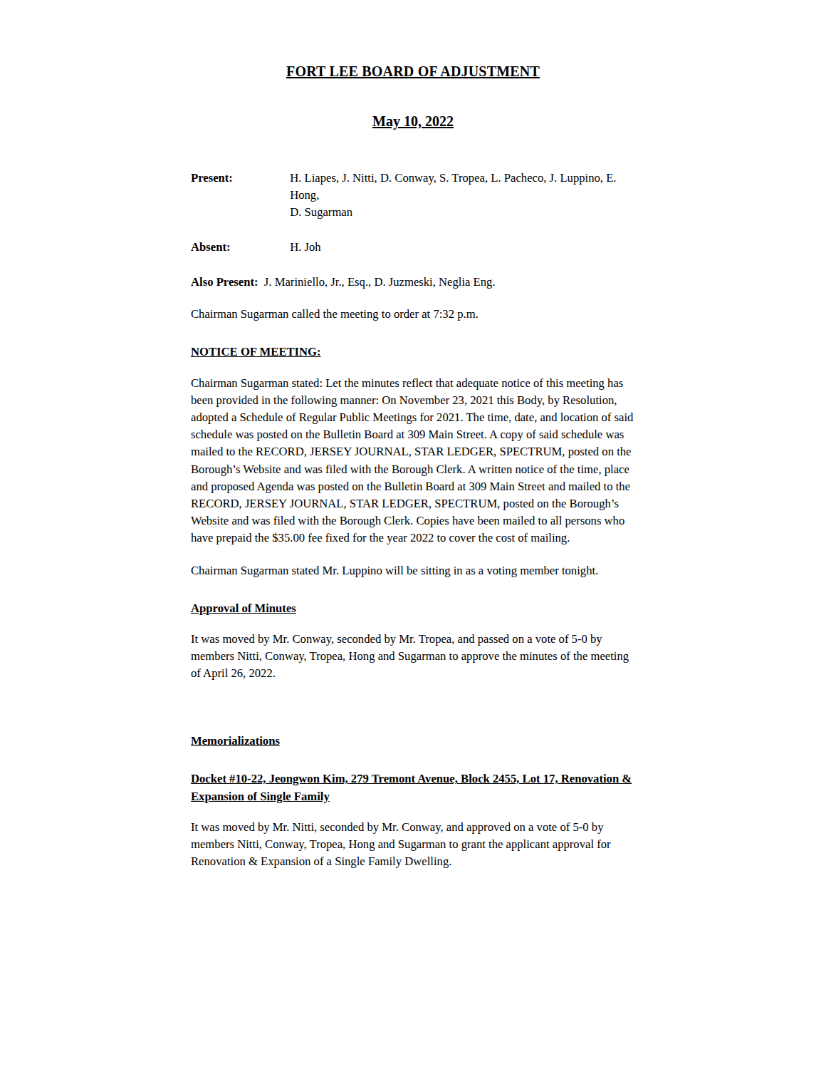FORT LEE BOARD OF ADJUSTMENT
May 10, 2022
Present:
H. Liapes, J. Nitti, D. Conway, S. Tropea, L. Pacheco, J. Luppino, E. Hong, D. Sugarman
Absent:
H. Joh
Also Present: J. Mariniello, Jr., Esq., D. Juzmeski, Neglia Eng.
Chairman Sugarman called the meeting to order at 7:32 p.m.
NOTICE OF MEETING:
Chairman Sugarman stated: Let the minutes reflect that adequate notice of this meeting has been provided in the following manner: On November 23, 2021 this Body, by Resolution, adopted a Schedule of Regular Public Meetings for 2021. The time, date, and location of said schedule was posted on the Bulletin Board at 309 Main Street. A copy of said schedule was mailed to the RECORD, JERSEY JOURNAL, STAR LEDGER, SPECTRUM, posted on the Borough’s Website and was filed with the Borough Clerk. A written notice of the time, place and proposed Agenda was posted on the Bulletin Board at 309 Main Street and mailed to the RECORD, JERSEY JOURNAL, STAR LEDGER, SPECTRUM, posted on the Borough’s Website and was filed with the Borough Clerk. Copies have been mailed to all persons who have prepaid the $35.00 fee fixed for the year 2022 to cover the cost of mailing.
Chairman Sugarman stated Mr. Luppino will be sitting in as a voting member tonight.
Approval of Minutes
It was moved by Mr. Conway, seconded by Mr. Tropea, and passed on a vote of 5-0 by members Nitti, Conway, Tropea, Hong and Sugarman to approve the minutes of the meeting of April 26, 2022.
Memorializations
Docket #10-22, Jeongwon Kim, 279 Tremont Avenue, Block 2455, Lot 17, Renovation & Expansion of Single Family
It was moved by Mr. Nitti, seconded by Mr. Conway, and approved on a vote of 5-0 by members Nitti, Conway, Tropea, Hong and Sugarman to grant the applicant approval for Renovation & Expansion of a Single Family Dwelling.